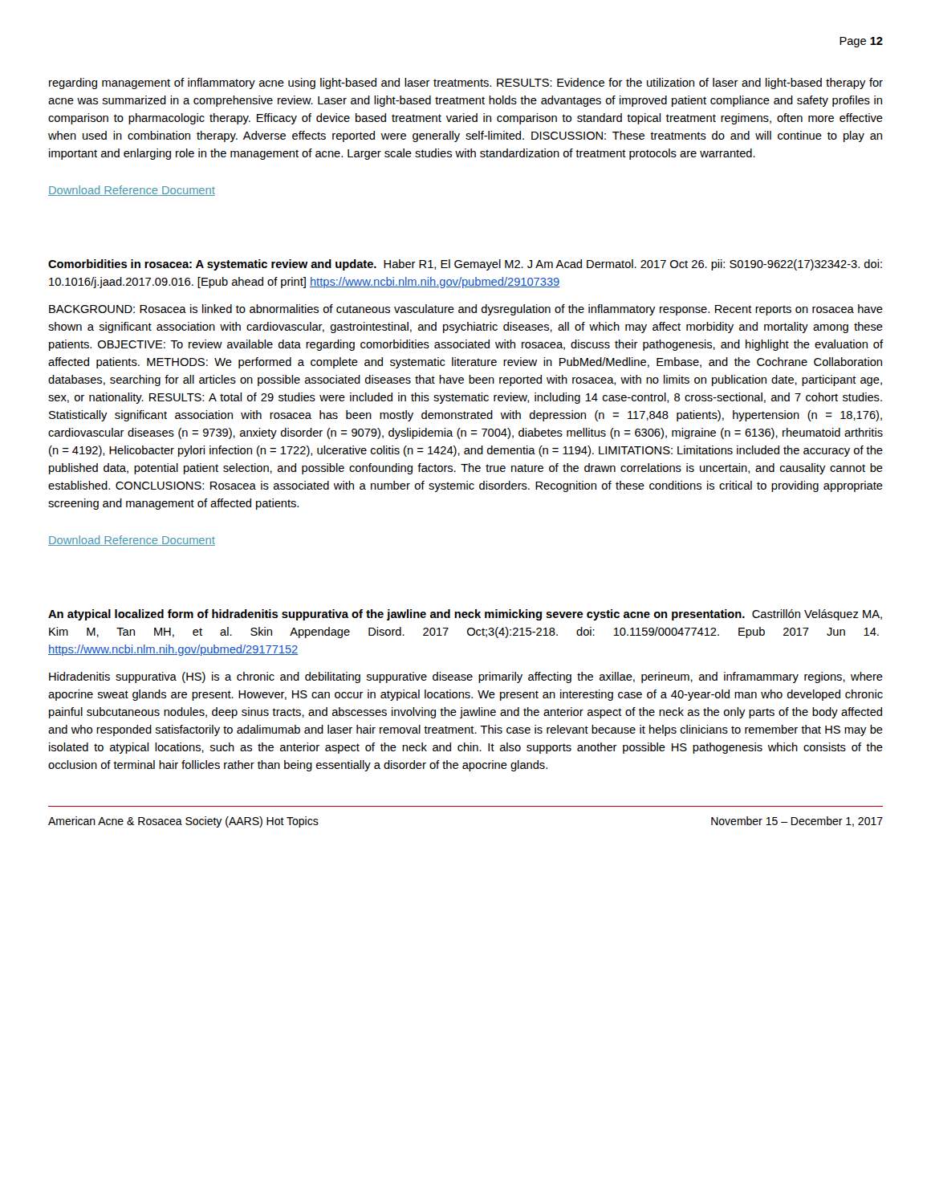Page 12
regarding management of inflammatory acne using light-based and laser treatments. RESULTS: Evidence for the utilization of laser and light-based therapy for acne was summarized in a comprehensive review. Laser and light-based treatment holds the advantages of improved patient compliance and safety profiles in comparison to pharmacologic therapy. Efficacy of device based treatment varied in comparison to standard topical treatment regimens, often more effective when used in combination therapy. Adverse effects reported were generally self-limited. DISCUSSION: These treatments do and will continue to play an important and enlarging role in the management of acne. Larger scale studies with standardization of treatment protocols are warranted.
Download Reference Document
Comorbidities in rosacea: A systematic review and update. Haber R1, El Gemayel M2. J Am Acad Dermatol. 2017 Oct 26. pii: S0190-9622(17)32342-3. doi: 10.1016/j.jaad.2017.09.016. [Epub ahead of print] https://www.ncbi.nlm.nih.gov/pubmed/29107339
BACKGROUND: Rosacea is linked to abnormalities of cutaneous vasculature and dysregulation of the inflammatory response. Recent reports on rosacea have shown a significant association with cardiovascular, gastrointestinal, and psychiatric diseases, all of which may affect morbidity and mortality among these patients. OBJECTIVE: To review available data regarding comorbidities associated with rosacea, discuss their pathogenesis, and highlight the evaluation of affected patients. METHODS: We performed a complete and systematic literature review in PubMed/Medline, Embase, and the Cochrane Collaboration databases, searching for all articles on possible associated diseases that have been reported with rosacea, with no limits on publication date, participant age, sex, or nationality. RESULTS: A total of 29 studies were included in this systematic review, including 14 case-control, 8 cross-sectional, and 7 cohort studies. Statistically significant association with rosacea has been mostly demonstrated with depression (n = 117,848 patients), hypertension (n = 18,176), cardiovascular diseases (n = 9739), anxiety disorder (n = 9079), dyslipidemia (n = 7004), diabetes mellitus (n = 6306), migraine (n = 6136), rheumatoid arthritis (n = 4192), Helicobacter pylori infection (n = 1722), ulcerative colitis (n = 1424), and dementia (n = 1194). LIMITATIONS: Limitations included the accuracy of the published data, potential patient selection, and possible confounding factors. The true nature of the drawn correlations is uncertain, and causality cannot be established. CONCLUSIONS: Rosacea is associated with a number of systemic disorders. Recognition of these conditions is critical to providing appropriate screening and management of affected patients.
Download Reference Document
An atypical localized form of hidradenitis suppurativa of the jawline and neck mimicking severe cystic acne on presentation. Castrillón Velásquez MA, Kim M, Tan MH, et al. Skin Appendage Disord. 2017 Oct;3(4):215-218. doi: 10.1159/000477412. Epub 2017 Jun 14. https://www.ncbi.nlm.nih.gov/pubmed/29177152
Hidradenitis suppurativa (HS) is a chronic and debilitating suppurative disease primarily affecting the axillae, perineum, and inframammary regions, where apocrine sweat glands are present. However, HS can occur in atypical locations. We present an interesting case of a 40-year-old man who developed chronic painful subcutaneous nodules, deep sinus tracts, and abscesses involving the jawline and the anterior aspect of the neck as the only parts of the body affected and who responded satisfactorily to adalimumab and laser hair removal treatment. This case is relevant because it helps clinicians to remember that HS may be isolated to atypical locations, such as the anterior aspect of the neck and chin. It also supports another possible HS pathogenesis which consists of the occlusion of terminal hair follicles rather than being essentially a disorder of the apocrine glands.
American Acne & Rosacea Society (AARS) Hot Topics November 15 – December 1, 2017